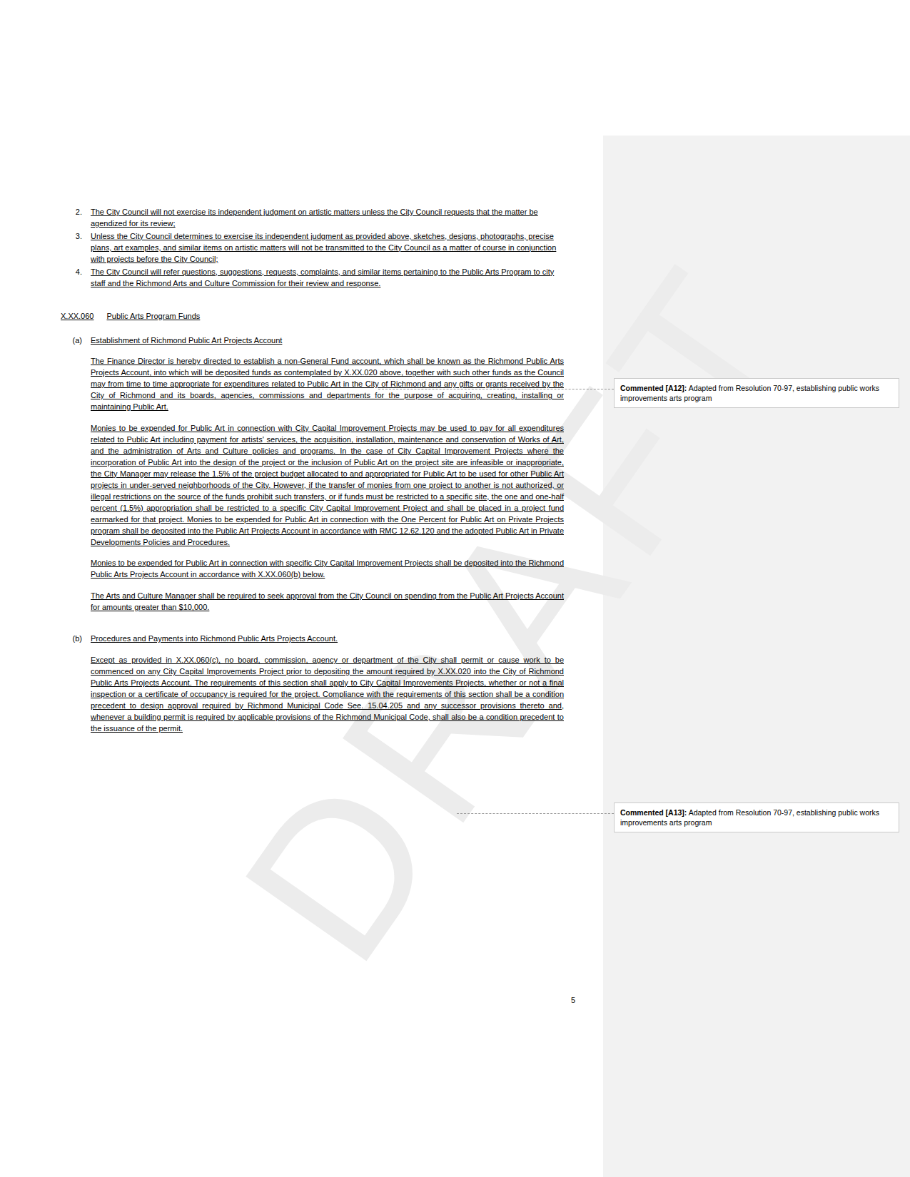DRAFT
2. The City Council will not exercise its independent judgment on artistic matters unless the City Council requests that the matter be agendized for its review;
3. Unless the City Council determines to exercise its independent judgment as provided above, sketches, designs, photographs, precise plans, art examples, and similar items on artistic matters will not be transmitted to the City Council as a matter of course in conjunction with projects before the City Council;
4. The City Council will refer questions, suggestions, requests, complaints, and similar items pertaining to the Public Arts Program to city staff and the Richmond Arts and Culture Commission for their review and response.
X.XX.060 Public Arts Program Funds
(a) Establishment of Richmond Public Art Projects Account
The Finance Director is hereby directed to establish a non-General Fund account, which shall be known as the Richmond Public Arts Projects Account, into which will be deposited funds as contemplated by X.XX.020 above, together with such other funds as the Council may from time to time appropriate for expenditures related to Public Art in the City of Richmond and any gifts or grants received by the City of Richmond and its boards, agencies, commissions and departments for the purpose of acquiring, creating, installing or maintaining Public Art.
Monies to be expended for Public Art in connection with City Capital Improvement Projects may be used to pay for all expenditures related to Public Art including payment for artists' services, the acquisition, installation, maintenance and conservation of Works of Art, and the administration of Arts and Culture policies and programs. In the case of City Capital Improvement Projects where the incorporation of Public Art into the design of the project or the inclusion of Public Art on the project site are infeasible or inappropriate, the City Manager may release the 1.5% of the project budget allocated to and appropriated for Public Art to be used for other Public Art projects in under-served neighborhoods of the City. However, if the transfer of monies from one project to another is not authorized, or illegal restrictions on the source of the funds prohibit such transfers, or if funds must be restricted to a specific site, the one and one-half percent (1.5%) appropriation shall be restricted to a specific City Capital Improvement Project and shall be placed in a project fund earmarked for that project. Monies to be expended for Public Art in connection with the One Percent for Public Art on Private Projects program shall be deposited into the Public Art Projects Account in accordance with RMC 12.62.120 and the adopted Public Art in Private Developments Policies and Procedures.
Monies to be expended for Public Art in connection with specific City Capital Improvement Projects shall be deposited into the Richmond Public Arts Projects Account in accordance with X.XX.060(b) below.
The Arts and Culture Manager shall be required to seek approval from the City Council on spending from the Public Art Projects Account for amounts greater than $10,000.
(b) Procedures and Payments into Richmond Public Arts Projects Account.
Except as provided in X.XX.060(c), no board, commission, agency or department of the City shall permit or cause work to be commenced on any City Capital Improvements Project prior to depositing the amount required by X.XX.020 into the City of Richmond Public Arts Projects Account. The requirements of this section shall apply to City Capital Improvements Projects, whether or not a final inspection or a certificate of occupancy is required for the project. Compliance with the requirements of this section shall be a condition precedent to design approval required by Richmond Municipal Code See. 15.04.205 and any successor provisions thereto and, whenever a building permit is required by applicable provisions of the Richmond Municipal Code, shall also be a condition precedent to the issuance of the permit.
Commented [A12]: Adapted from Resolution 70-97, establishing public works improvements arts program
Commented [A13]: Adapted from Resolution 70-97, establishing public works improvements arts program
5